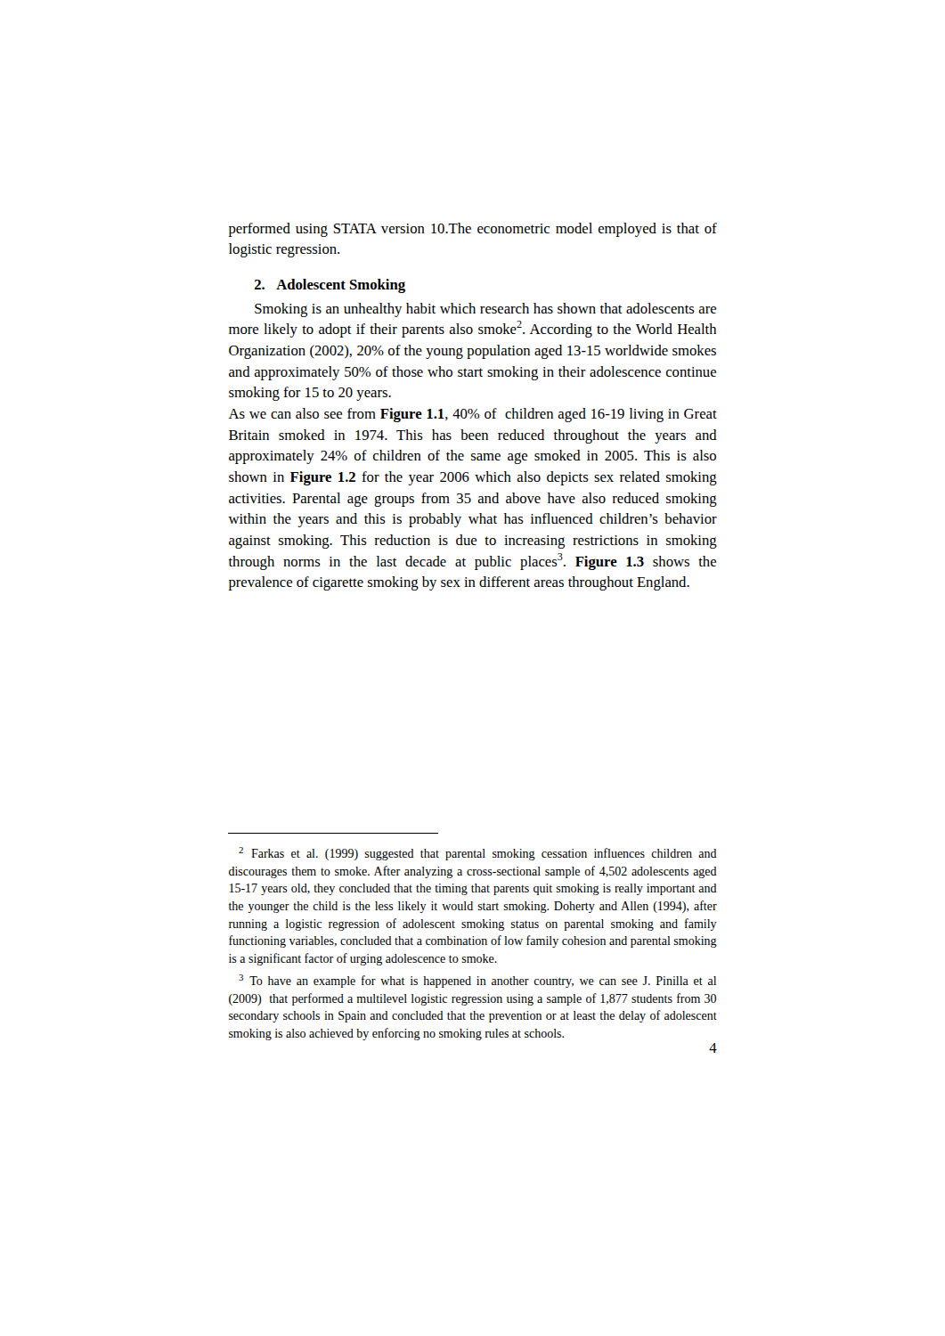performed using STATA version 10.The econometric model employed is that of logistic regression.
2. Adolescent Smoking
Smoking is an unhealthy habit which research has shown that adolescents are more likely to adopt if their parents also smoke2. According to the World Health Organization (2002), 20% of the young population aged 13-15 worldwide smokes and approximately 50% of those who start smoking in their adolescence continue smoking for 15 to 20 years.
As we can also see from Figure 1.1, 40% of children aged 16-19 living in Great Britain smoked in 1974. This has been reduced throughout the years and approximately 24% of children of the same age smoked in 2005. This is also shown in Figure 1.2 for the year 2006 which also depicts sex related smoking activities. Parental age groups from 35 and above have also reduced smoking within the years and this is probably what has influenced children’s behavior against smoking. This reduction is due to increasing restrictions in smoking through norms in the last decade at public places3. Figure 1.3 shows the prevalence of cigarette smoking by sex in different areas throughout England.
2 Farkas et al. (1999) suggested that parental smoking cessation influences children and discourages them to smoke. After analyzing a cross-sectional sample of 4,502 adolescents aged 15-17 years old, they concluded that the timing that parents quit smoking is really important and the younger the child is the less likely it would start smoking. Doherty and Allen (1994), after running a logistic regression of adolescent smoking status on parental smoking and family functioning variables, concluded that a combination of low family cohesion and parental smoking is a significant factor of urging adolescence to smoke.
3 To have an example for what is happened in another country, we can see J. Pinilla et al (2009) that performed a multilevel logistic regression using a sample of 1,877 students from 30 secondary schools in Spain and concluded that the prevention or at least the delay of adolescent smoking is also achieved by enforcing no smoking rules at schools.
4